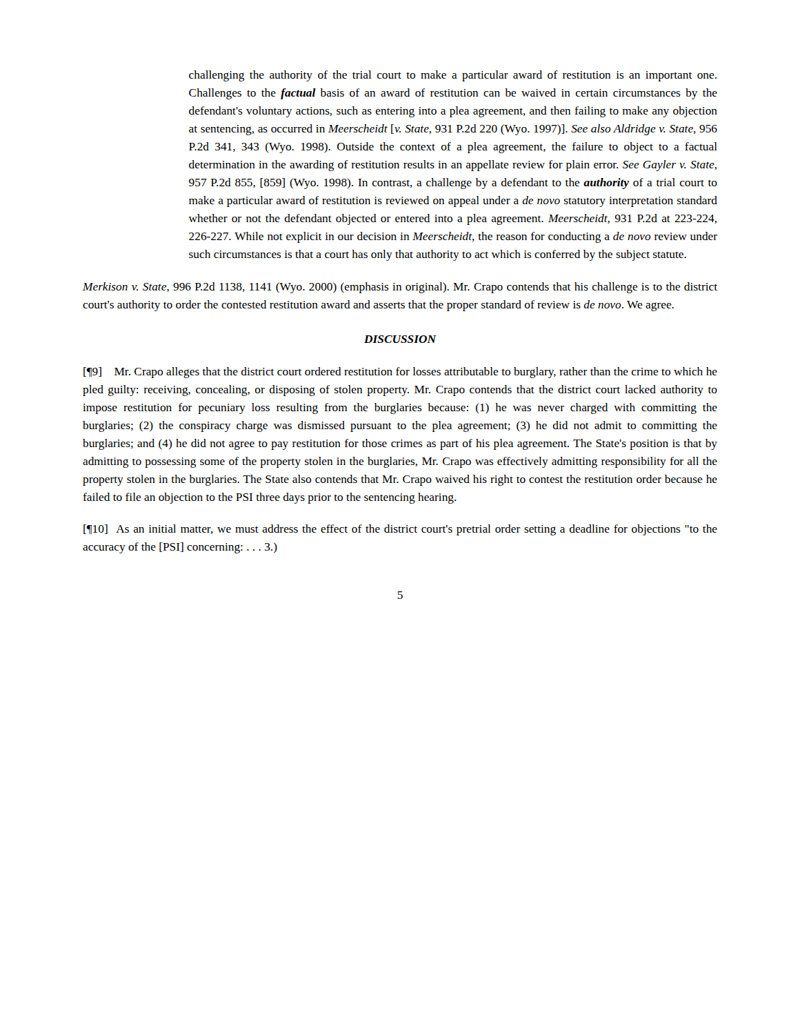challenging the authority of the trial court to make a particular award of restitution is an important one. Challenges to the factual basis of an award of restitution can be waived in certain circumstances by the defendant's voluntary actions, such as entering into a plea agreement, and then failing to make any objection at sentencing, as occurred in Meerscheidt [v. State, 931 P.2d 220 (Wyo. 1997)]. See also Aldridge v. State, 956 P.2d 341, 343 (Wyo. 1998). Outside the context of a plea agreement, the failure to object to a factual determination in the awarding of restitution results in an appellate review for plain error. See Gayler v. State, 957 P.2d 855, [859] (Wyo. 1998). In contrast, a challenge by a defendant to the authority of a trial court to make a particular award of restitution is reviewed on appeal under a de novo statutory interpretation standard whether or not the defendant objected or entered into a plea agreement. Meerscheidt, 931 P.2d at 223-224, 226-227. While not explicit in our decision in Meerscheidt, the reason for conducting a de novo review under such circumstances is that a court has only that authority to act which is conferred by the subject statute.
Merkison v. State, 996 P.2d 1138, 1141 (Wyo. 2000) (emphasis in original). Mr. Crapo contends that his challenge is to the district court's authority to order the contested restitution award and asserts that the proper standard of review is de novo. We agree.
DISCUSSION
[¶9] Mr. Crapo alleges that the district court ordered restitution for losses attributable to burglary, rather than the crime to which he pled guilty: receiving, concealing, or disposing of stolen property. Mr. Crapo contends that the district court lacked authority to impose restitution for pecuniary loss resulting from the burglaries because: (1) he was never charged with committing the burglaries; (2) the conspiracy charge was dismissed pursuant to the plea agreement; (3) he did not admit to committing the burglaries; and (4) he did not agree to pay restitution for those crimes as part of his plea agreement. The State's position is that by admitting to possessing some of the property stolen in the burglaries, Mr. Crapo was effectively admitting responsibility for all the property stolen in the burglaries. The State also contends that Mr. Crapo waived his right to contest the restitution order because he failed to file an objection to the PSI three days prior to the sentencing hearing.
[¶10] As an initial matter, we must address the effect of the district court's pretrial order setting a deadline for objections "to the accuracy of the [PSI] concerning: . . . 3.)
5